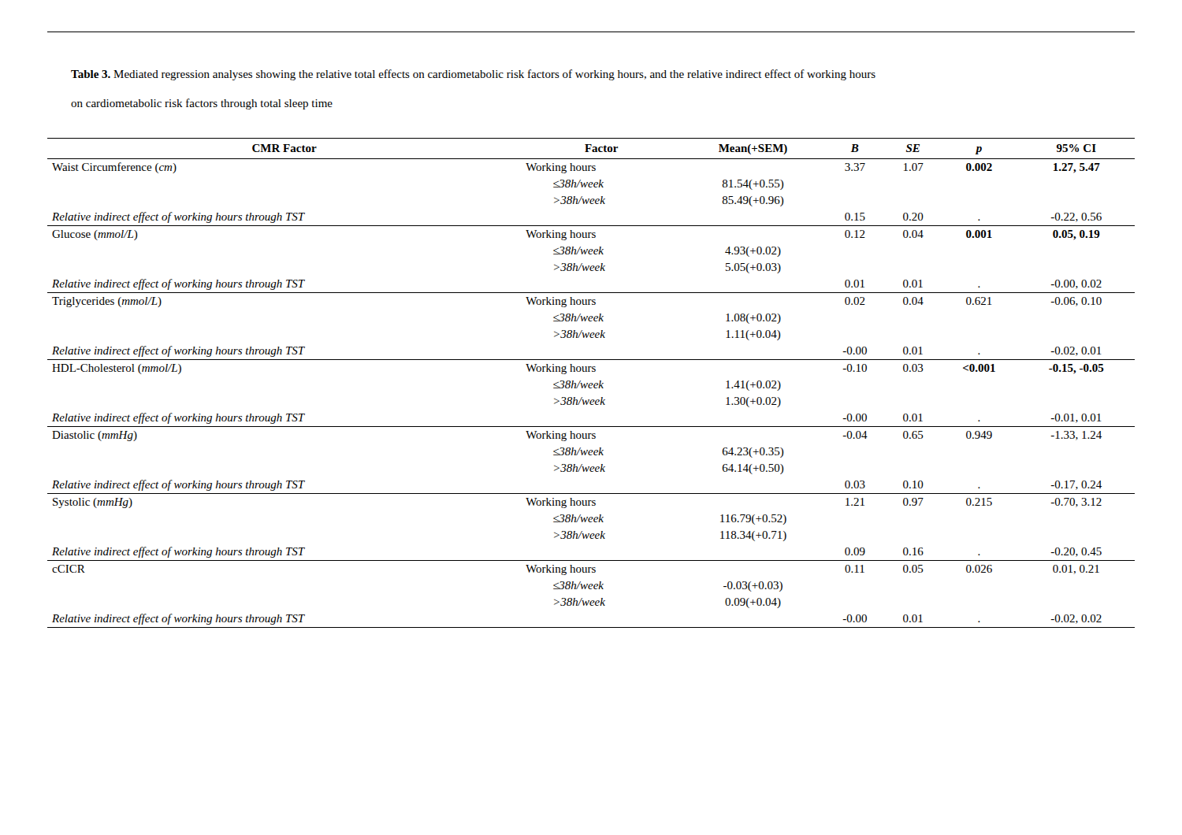Table 3. Mediated regression analyses showing the relative total effects on cardiometabolic risk factors of working hours, and the relative indirect effect of working hours
on cardiometabolic risk factors through total sleep time
| CMR Factor | Factor | Mean( + SEM) | B | SE | p | 95% CI |
| --- | --- | --- | --- | --- | --- | --- |
| Waist Circumference ( cm ) | Working hours | | 3.37 | 1.07 | 0.002 | 1.27, 5.47 |
| | ≤38h/week | 81.54( + 0.55) | | | | |
| | >38h/week | 85.49( + 0.96) | | | | |
| Relative indirect effect of working hours through TST | | | 0.15 | 0.20 | . | -0.22, 0.56 |
| Glucose ( mmol/L ) | Working hours | | 0.12 | 0.04 | 0.001 | 0.05, 0.19 |
| | ≤38h/week | 4.93( + 0.02) | | | | |
| | >38h/week | 5.05( + 0.03) | | | | |
| Relative indirect effect of working hours through TST | | | 0.01 | 0.01 | . | -0.00, 0.02 |
| Triglycerides ( mmol/L ) | Working hours | | 0.02 | 0.04 | 0.621 | -0.06, 0.10 |
| | ≤38h/week | 1.08( + 0.02) | | | | |
| | >38h/week | 1.11( + 0.04) | | | | |
| Relative indirect effect of working hours through TST | | | -0.00 | 0.01 | . | -0.02, 0.01 |
| HDL-Cholesterol ( mmol/L ) | Working hours | | -0.10 | 0.03 | <0.001 | -0.15, -0.05 |
| | ≤38h/week | 1.41( + 0.02) | | | | |
| | >38h/week | 1.30( + 0.02) | | | | |
| Relative indirect effect of working hours through TST | | | -0.00 | 0.01 | . | -0.01, 0.01 |
| Diastolic ( mmHg ) | Working hours | | -0.04 | 0.65 | 0.949 | -1.33, 1.24 |
| | ≤38h/week | 64.23( + 0.35) | | | | |
| | >38h/week | 64.14( + 0.50) | | | | |
| Relative indirect effect of working hours through TST | | | 0.03 | 0.10 | . | -0.17, 0.24 |
| Systolic ( mmHg ) | Working hours | | 1.21 | 0.97 | 0.215 | -0.70, 3.12 |
| | ≤38h/week | 116.79( + 0.52) | | | | |
| | >38h/week | 118.34( + 0.71) | | | | |
| Relative indirect effect of working hours through TST | | | 0.09 | 0.16 | . | -0.20, 0.45 |
| cCICR | Working hours | | 0.11 | 0.05 | 0.026 | 0.01, 0.21 |
| | ≤38h/week | -0.03( + 0.03) | | | | |
| | >38h/week | 0.09( + 0.04) | | | | |
| Relative indirect effect of working hours through TST | | | -0.00 | 0.01 | . | -0.02, 0.02 |